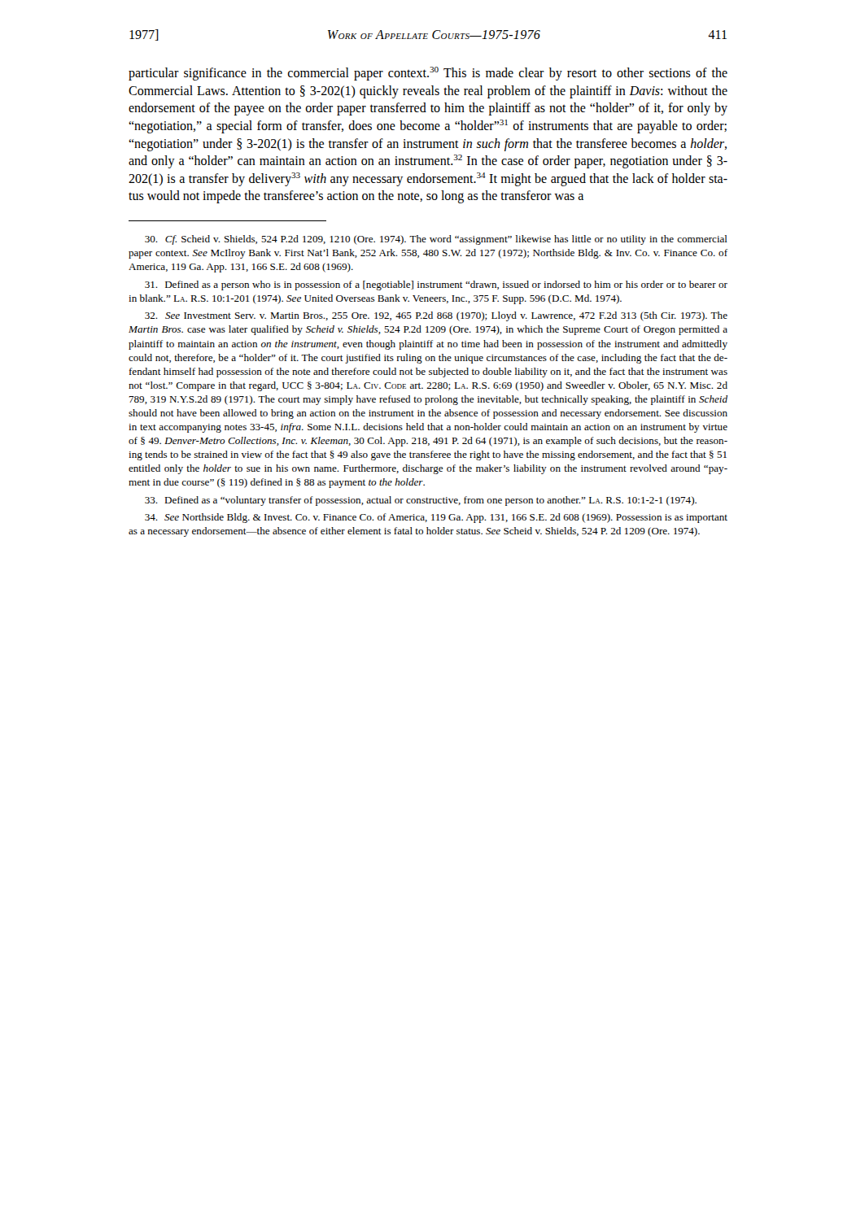1977] Work of Appellate Courts—1975-1976 411
particular significance in the commercial paper context.30 This is made clear by resort to other sections of the Commercial Laws. Attention to § 3-202(1) quickly reveals the real problem of the plaintiff in Davis: without the endorsement of the payee on the order paper transferred to him the plaintiff as not the “holder” of it, for only by “negotiation,” a special form of transfer, does one become a “holder”31 of instruments that are payable to order; “negotiation” under § 3-202(1) is the transfer of an instrument in such form that the transferee becomes a holder, and only a “holder” can maintain an action on an instrument.32 In the case of order paper, negotiation under § 3-202(1) is a transfer by delivery33 with any necessary endorsement.34 It might be argued that the lack of holder status would not impede the transferee’s action on the note, so long as the transferor was a
30. Cf. Scheid v. Shields, 524 P.2d 1209, 1210 (Ore. 1974). The word “assignment” likewise has little or no utility in the commercial paper context. See McIlroy Bank v. First Nat’l Bank, 252 Ark. 558, 480 S.W. 2d 127 (1972); Northside Bldg. & Inv. Co. v. Finance Co. of America, 119 Ga. App. 131, 166 S.E. 2d 608 (1969).
31. Defined as a person who is in possession of a [negotiable] instrument “drawn, issued or indorsed to him or his order or to bearer or in blank.” La. R.S. 10:1-201 (1974). See United Overseas Bank v. Veneers, Inc., 375 F. Supp. 596 (D.C. Md. 1974).
32. See Investment Serv. v. Martin Bros., 255 Ore. 192, 465 P.2d 868 (1970); Lloyd v. Lawrence, 472 F.2d 313 (5th Cir. 1973). The Martin Bros. case was later qualified by Scheid v. Shields, 524 P.2d 1209 (Ore. 1974), in which the Supreme Court of Oregon permitted a plaintiff to maintain an action on the instrument, even though plaintiff at no time had been in possession of the instrument and admittedly could not, therefore, be a “holder” of it. The court justified its ruling on the unique circumstances of the case, including the fact that the defendant himself had possession of the note and therefore could not be subjected to double liability on it, and the fact that the instrument was not “lost.” Compare in that regard, UCC § 3-804; La. Civ. Code art. 2280; La. R.S. 6:69 (1950) and Sweedler v. Oboler, 65 N.Y. Misc. 2d 789, 319 N.Y.S.2d 89 (1971). The court may simply have refused to prolong the inevitable, but technically speaking, the plaintiff in Scheid should not have been allowed to bring an action on the instrument in the absence of possession and necessary endorsement. See discussion in text accompanying notes 33-45, infra. Some N.I.L. decisions held that a non-holder could maintain an action on an instrument by virtue of § 49. Denver-Metro Collections, Inc. v. Kleeman, 30 Col. App. 218, 491 P. 2d 64 (1971), is an example of such decisions, but the reasoning tends to be strained in view of the fact that § 49 also gave the transferee the right to have the missing endorsement, and the fact that § 51 entitled only the holder to sue in his own name. Furthermore, discharge of the maker’s liability on the instrument revolved around “payment in due course” (§ 119) defined in § 88 as payment to the holder.
33. Defined as a “voluntary transfer of possession, actual or constructive, from one person to another.” La. R.S. 10:1-2-1 (1974).
34. See Northside Bldg. & Invest. Co. v. Finance Co. of America, 119 Ga. App. 131, 166 S.E. 2d 608 (1969). Possession is as important as a necessary endorsement—the absence of either element is fatal to holder status. See Scheid v. Shields, 524 P. 2d 1209 (Ore. 1974).